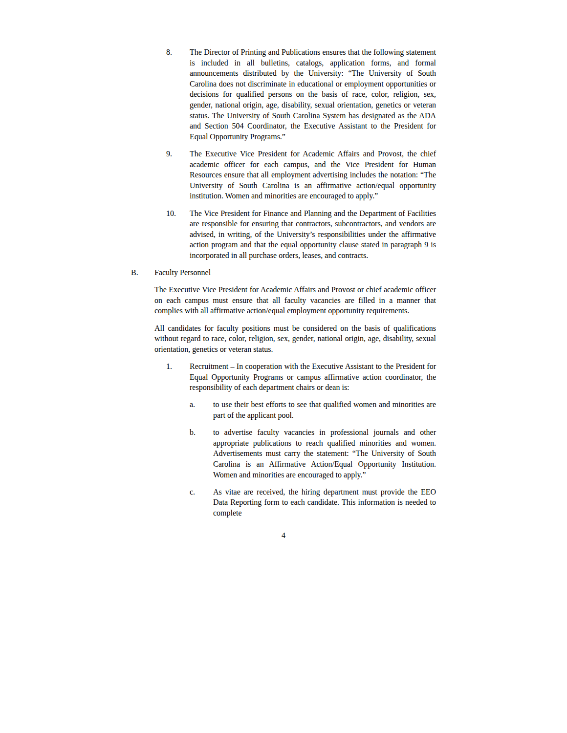8. The Director of Printing and Publications ensures that the following statement is included in all bulletins, catalogs, application forms, and formal announcements distributed by the University: “The University of South Carolina does not discriminate in educational or employment opportunities or decisions for qualified persons on the basis of race, color, religion, sex, gender, national origin, age, disability, sexual orientation, genetics or veteran status. The University of South Carolina System has designated as the ADA and Section 504 Coordinator, the Executive Assistant to the President for Equal Opportunity Programs.”
9. The Executive Vice President for Academic Affairs and Provost, the chief academic officer for each campus, and the Vice President for Human Resources ensure that all employment advertising includes the notation: “The University of South Carolina is an affirmative action/equal opportunity institution. Women and minorities are encouraged to apply.”
10. The Vice President for Finance and Planning and the Department of Facilities are responsible for ensuring that contractors, subcontractors, and vendors are advised, in writing, of the University’s responsibilities under the affirmative action program and that the equal opportunity clause stated in paragraph 9 is incorporated in all purchase orders, leases, and contracts.
B. Faculty Personnel
The Executive Vice President for Academic Affairs and Provost or chief academic officer on each campus must ensure that all faculty vacancies are filled in a manner that complies with all affirmative action/equal employment opportunity requirements.
All candidates for faculty positions must be considered on the basis of qualifications without regard to race, color, religion, sex, gender, national origin, age, disability, sexual orientation, genetics or veteran status.
1. Recruitment – In cooperation with the Executive Assistant to the President for Equal Opportunity Programs or campus affirmative action coordinator, the responsibility of each department chairs or dean is:
a. to use their best efforts to see that qualified women and minorities are part of the applicant pool.
b. to advertise faculty vacancies in professional journals and other appropriate publications to reach qualified minorities and women. Advertisements must carry the statement: “The University of South Carolina is an Affirmative Action/Equal Opportunity Institution. Women and minorities are encouraged to apply.”
c. As vitae are received, the hiring department must provide the EEO Data Reporting form to each candidate. This information is needed to complete
4